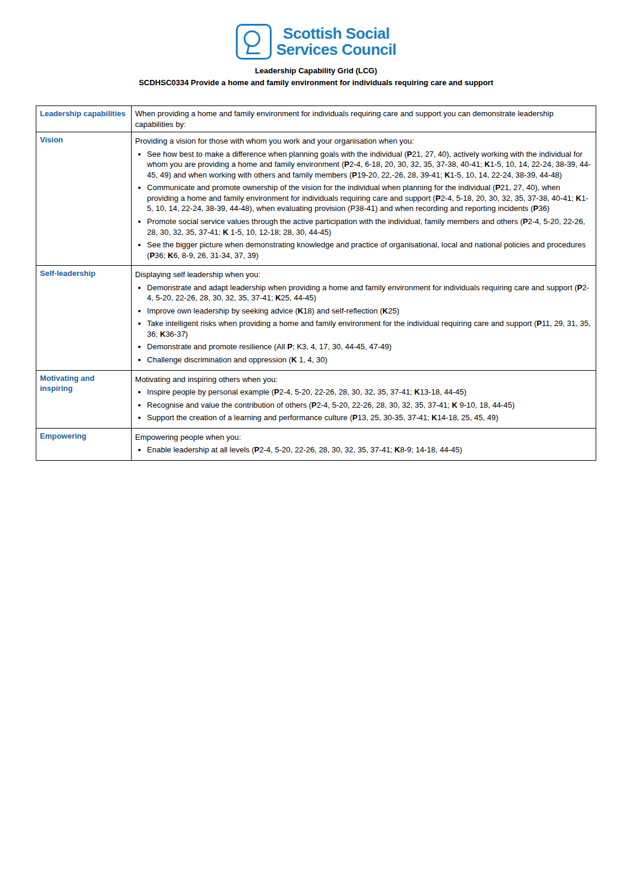Scottish Social
Services Council
Leadership Capability Grid (LCG)
SCDHSC0334 Provide a home and family environment for individuals requiring care and support
| Leadership capabilities | When providing a home and family environment for individuals requiring care and support you can demonstrate leadership capabilities by: |
| Vision | Providing a vision for those with whom you work and your organisation when you: See how best to make a difference when planning goals with the individual ( P 21, 27, 40), actively working with the individual for whom you are providing a home and family environment ( P 2-4, 6-18, 20, 30, 32, 35, 37-38, 40-41; K 1-5, 10, 14, 22-24, 38-39, 44-45, 49) and when working with others and family members ( P 19-20, 22,-26, 28, 39-41; K 1-5, 10, 14, 22-24, 38-39, 44-48) Communicate and promote ownership of the vision for the individual when planning for the individual ( P 21, 27, 40), when providing a home and family environment for individuals requiring care and support ( P 2-4, 5-18, 20, 30, 32, 35, 37-38, 40-41; K 1-5, 10, 14, 22-24, 38-39, 44-48), when evaluating provision (P38-41) and when recording and reporting incidents ( P 36) Promote social service values through the active participation with the individual, family members and others ( P 2-4, 5-20, 22-26, 28, 30, 32, 35, 37-41; K 1-5, 10, 12-18; 28, 30, 44-45) See the bigger picture when demonstrating knowledge and practice of organisational, local and national policies and procedures ( P 36; K 6, 8-9, 26, 31-34, 37, 39) |
| Self-leadership | Displaying self leadership when you: Demonstrate and adapt leadership when providing a home and family environment for individuals requiring care and support ( P 2-4, 5-20, 22-26, 28, 30, 32, 35, 37-41; K 25, 44-45) Improve own leadership by seeking advice ( K 18) and self-reflection ( K 25) Take intelligent risks when providing a home and family environment for the individual requiring care and support ( P 11, 29, 31, 35, 36; K 36-37) Demonstrate and promote resilience (All P ; K3, 4, 17, 30, 44-45, 47-49) Challenge discrimination and oppression ( K 1, 4, 30) |
| Motivating and inspiring | Motivating and inspiring others when you: Inspire people by personal example ( P 2-4, 5-20, 22-26, 28, 30, 32, 35, 37-41; K 13-18, 44-45) Recognise and value the contribution of others ( P 2-4, 5-20, 22-26, 28, 30, 32, 35, 37-41; K 9-10, 18, 44-45) Support the creation of a learning and performance culture ( P 13, 25, 30-35, 37-41; K 14-18, 25, 45, 49) |
| Empowering | Empowering people when you: Enable leadership at all levels ( P 2-4, 5-20, 22-26, 28, 30, 32, 35, 37-41; K 8-9; 14-18, 44-45) |